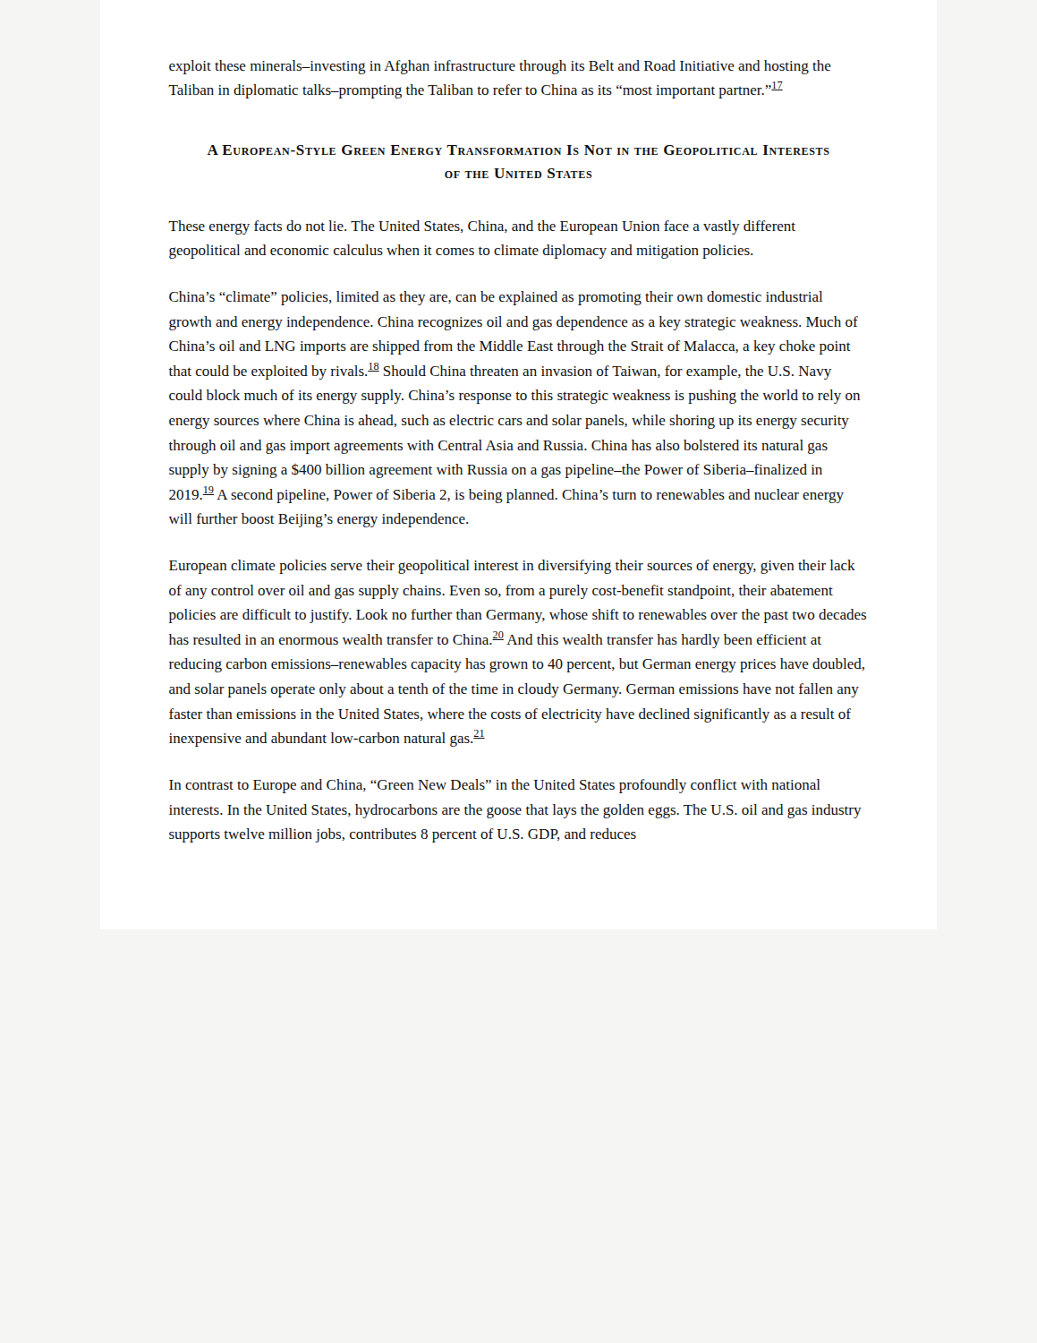exploit these minerals–investing in Afghan infrastructure through its Belt and Road Initiative and hosting the Taliban in diplomatic talks–prompting the Taliban to refer to China as its “most important partner.”17
A European-Style Green Energy Transformation Is Not in the Geopolitical Interests of the United States
These energy facts do not lie. The United States, China, and the European Union face a vastly different geopolitical and economic calculus when it comes to climate diplomacy and mitigation policies.
China’s “climate” policies, limited as they are, can be explained as promoting their own domestic industrial growth and energy independence. China recognizes oil and gas dependence as a key strategic weakness. Much of China’s oil and LNG imports are shipped from the Middle East through the Strait of Malacca, a key choke point that could be exploited by rivals.18 Should China threaten an invasion of Taiwan, for example, the U.S. Navy could block much of its energy supply. China’s response to this strategic weakness is pushing the world to rely on energy sources where China is ahead, such as electric cars and solar panels, while shoring up its energy security through oil and gas import agreements with Central Asia and Russia. China has also bolstered its natural gas supply by signing a $400 billion agreement with Russia on a gas pipeline–the Power of Siberia–finalized in 2019.19 A second pipeline, Power of Siberia 2, is being planned. China’s turn to renewables and nuclear energy will further boost Beijing’s energy independence.
European climate policies serve their geopolitical interest in diversifying their sources of energy, given their lack of any control over oil and gas supply chains. Even so, from a purely cost-benefit standpoint, their abatement policies are difficult to justify. Look no further than Germany, whose shift to renewables over the past two decades has resulted in an enormous wealth transfer to China.20 And this wealth transfer has hardly been efficient at reducing carbon emissions–renewables capacity has grown to 40 percent, but German energy prices have doubled, and solar panels operate only about a tenth of the time in cloudy Germany. German emissions have not fallen any faster than emissions in the United States, where the costs of electricity have declined significantly as a result of inexpensive and abundant low-carbon natural gas.21
In contrast to Europe and China, “Green New Deals” in the United States profoundly conflict with national interests. In the United States, hydrocarbons are the goose that lays the golden eggs. The U.S. oil and gas industry supports twelve million jobs, contributes 8 percent of U.S. GDP, and reduces